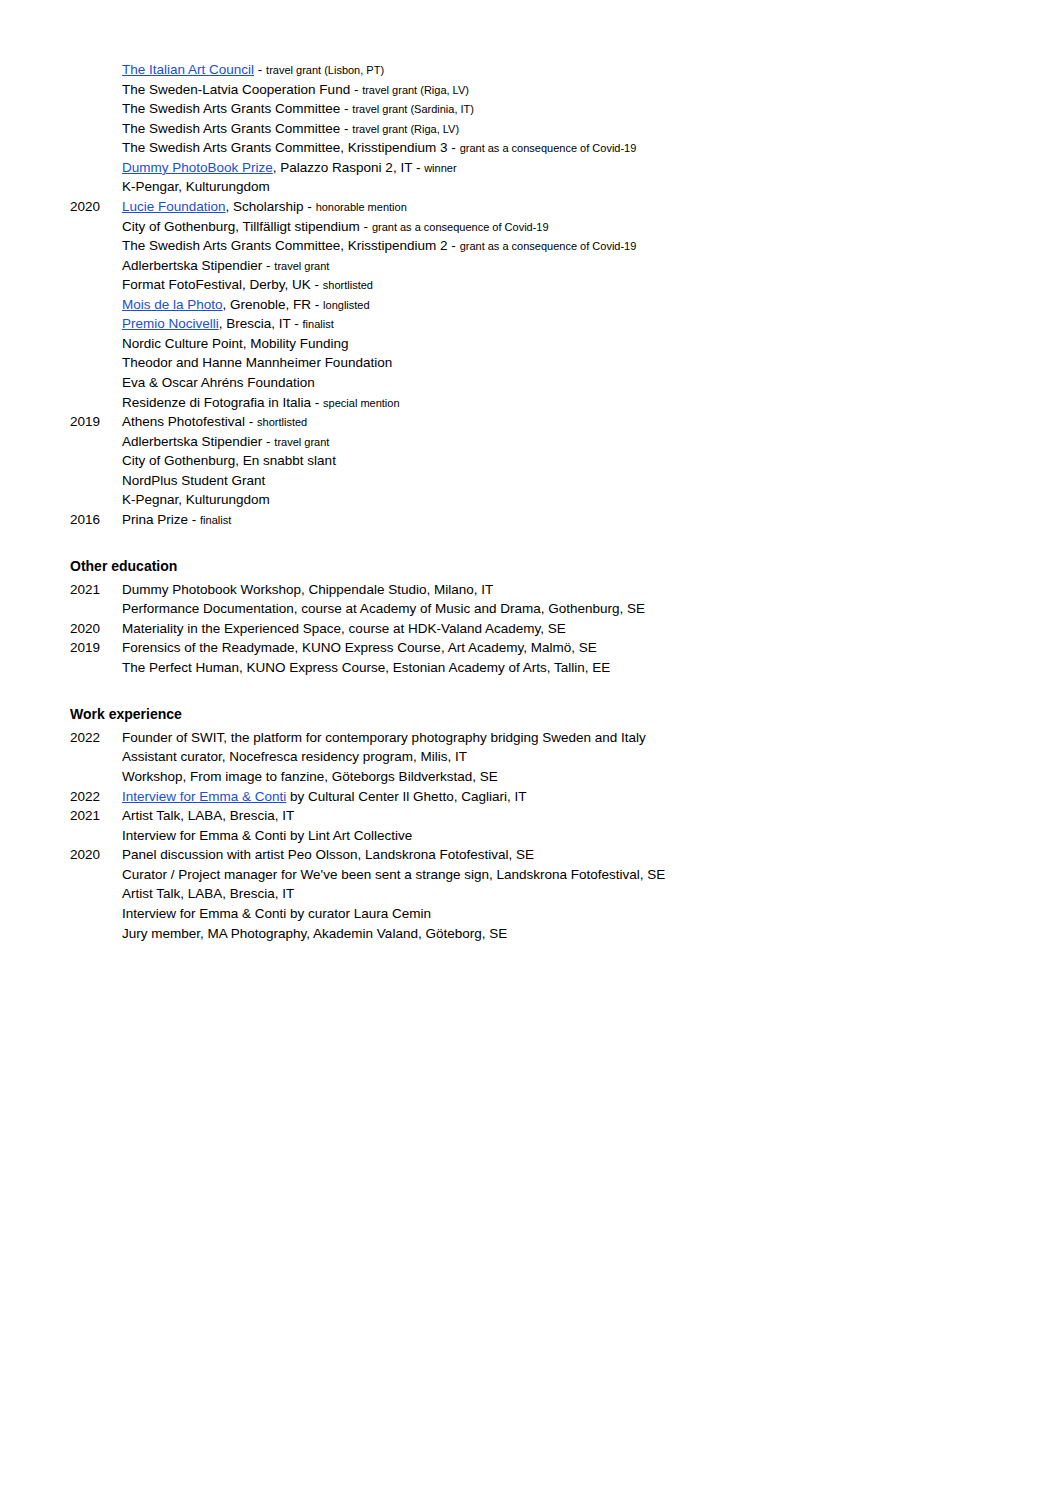The Italian Art Council - travel grant (Lisbon, PT)
The Sweden-Latvia Cooperation Fund - travel grant (Riga, LV)
The Swedish Arts Grants Committee - travel grant (Sardinia, IT)
The Swedish Arts Grants Committee - travel grant (Riga, LV)
The Swedish Arts Grants Committee, Krisstipendium 3 - grant as a consequence of Covid-19
Dummy PhotoBook Prize, Palazzo Rasponi 2, IT - winner
K-Pengar, Kulturungdom
2020
Lucie Foundation, Scholarship - honorable mention
City of Gothenburg, Tillfälligt stipendium - grant as a consequence of Covid-19
The Swedish Arts Grants Committee, Krisstipendium 2 - grant as a consequence of Covid-19
Adlerbertska Stipendier - travel grant
Format FotoFestival, Derby, UK - shortlisted
Mois de la Photo, Grenoble, FR - longlisted
Premio Nocivelli, Brescia, IT - finalist
Nordic Culture Point, Mobility Funding
Theodor and Hanne Mannheimer Foundation
Eva & Oscar Ahréns Foundation
Residenze di Fotografia in Italia - special mention
2019
Athens Photofestival - shortlisted
Adlerbertska Stipendier - travel grant
City of Gothenburg, En snabbt slant
NordPlus Student Grant
K-Pegnar, Kulturungdom
2016
Prina Prize - finalist
Other education
2021
Dummy Photobook Workshop, Chippendale Studio, Milano, IT
Performance Documentation, course at Academy of Music and Drama, Gothenburg, SE
2020
Materiality in the Experienced Space, course at HDK-Valand Academy, SE
2019
Forensics of the Readymade, KUNO Express Course, Art Academy, Malmö, SE
The Perfect Human, KUNO Express Course, Estonian Academy of Arts, Tallin, EE
Work experience
2022
Founder of SWIT, the platform for contemporary photography bridging Sweden and Italy
Assistant curator, Nocefresca residency program, Milis, IT
Workshop, From image to fanzine, Göteborgs Bildverkstad, SE
2022
Interview for Emma & Conti by Cultural Center Il Ghetto, Cagliari, IT
2021
Artist Talk, LABA, Brescia, IT
Interview for Emma & Conti by Lint Art Collective
2020
Panel discussion with artist Peo Olsson, Landskrona Fotofestival, SE
Curator / Project manager for We've been sent a strange sign, Landskrona Fotofestival, SE
Artist Talk, LABA, Brescia, IT
Interview for Emma & Conti by curator Laura Cemin
Jury member, MA Photography, Akademin Valand, Göteborg, SE